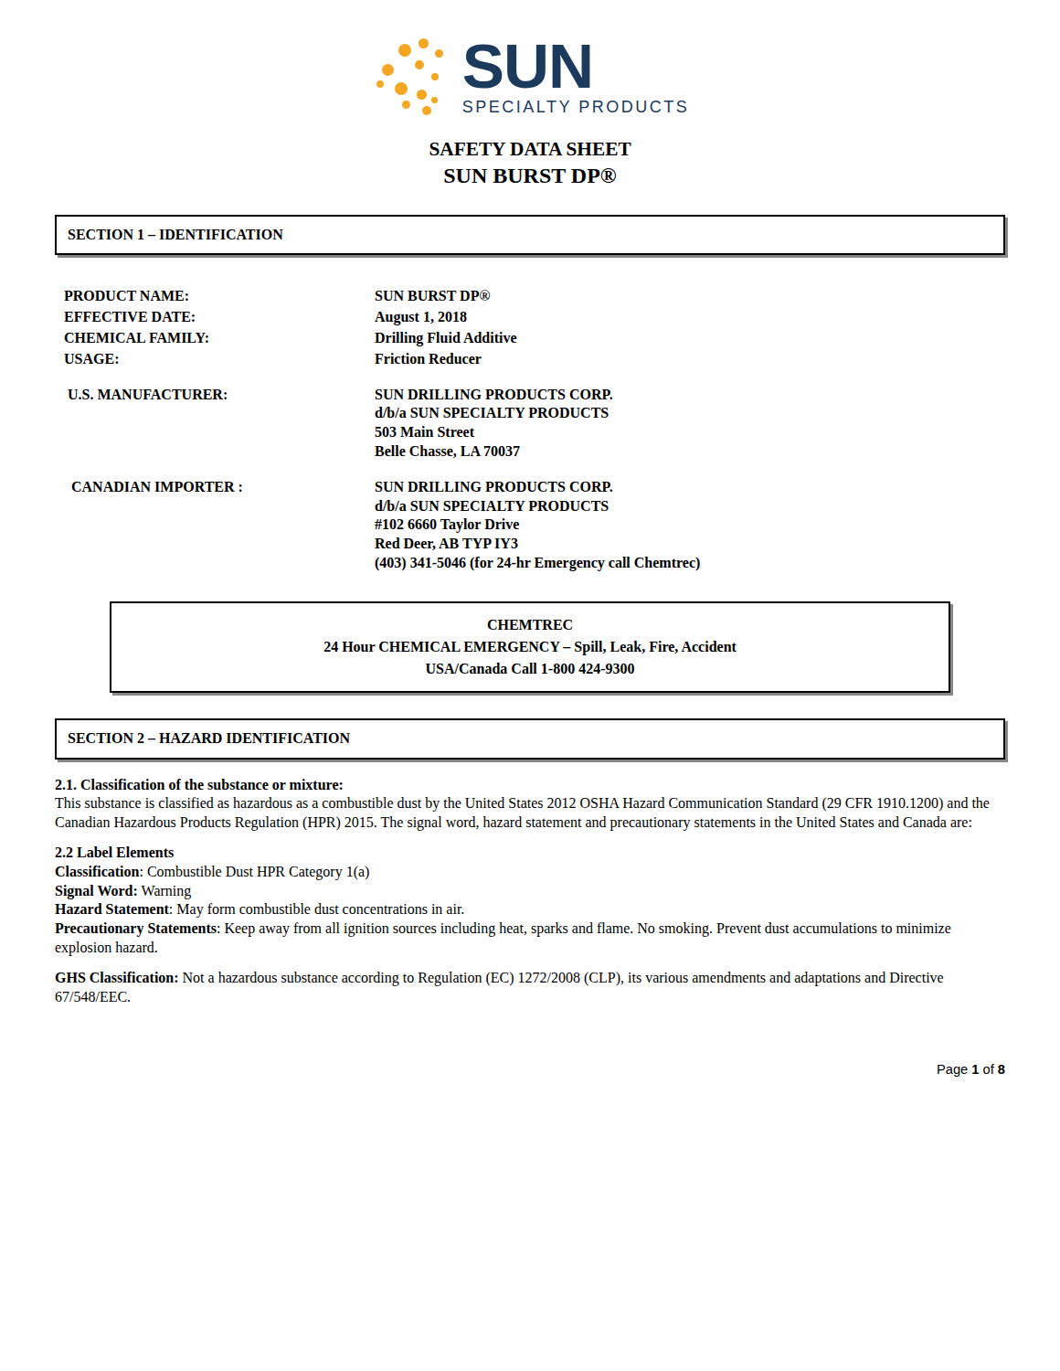SUN
SPECIALTY PRODUCTS
SAFETY DATA SHEET
SUN BURST DP®
SECTION 1 – IDENTIFICATION
| PRODUCT NAME: | SUN BURST DP® |
| EFFECTIVE DATE: | August 1, 2018 |
| CHEMICAL FAMILY: | Drilling Fluid Additive |
| USAGE: | Friction Reducer |
| U.S. MANUFACTURER: | SUN DRILLING PRODUCTS CORP. d/b/a SUN SPECIALTY PRODUCTS 503 Main Street Belle Chasse, LA 70037 |
| CANADIAN IMPORTER : | SUN DRILLING PRODUCTS CORP. d/b/a SUN SPECIALTY PRODUCTS #102 6660 Taylor Drive Red Deer, AB TYP IY3 (403) 341-5046 (for 24-hr Emergency call Chemtrec) |
CHEMTREC
24 Hour CHEMICAL EMERGENCY – Spill, Leak, Fire, Accident
USA/Canada Call 1-800 424-9300
SECTION 2 – HAZARD IDENTIFICATION
2.1. Classification of the substance or mixture:
This substance is classified as hazardous as a combustible dust by the United States 2012 OSHA Hazard Communication Standard (29 CFR 1910.1200) and the Canadian Hazardous Products Regulation (HPR) 2015. The signal word, hazard statement and precautionary statements in the United States and Canada are:
2.2 Label Elements
Classification: Combustible Dust HPR Category 1(a)
Signal Word: Warning
Hazard Statement: May form combustible dust concentrations in air.
Precautionary Statements: Keep away from all ignition sources including heat, sparks and flame. No smoking. Prevent dust accumulations to minimize explosion hazard.
GHS Classification: Not a hazardous substance according to Regulation (EC) 1272/2008 (CLP), its various amendments and adaptations and Directive 67/548/EEC.
Page 1 of 8